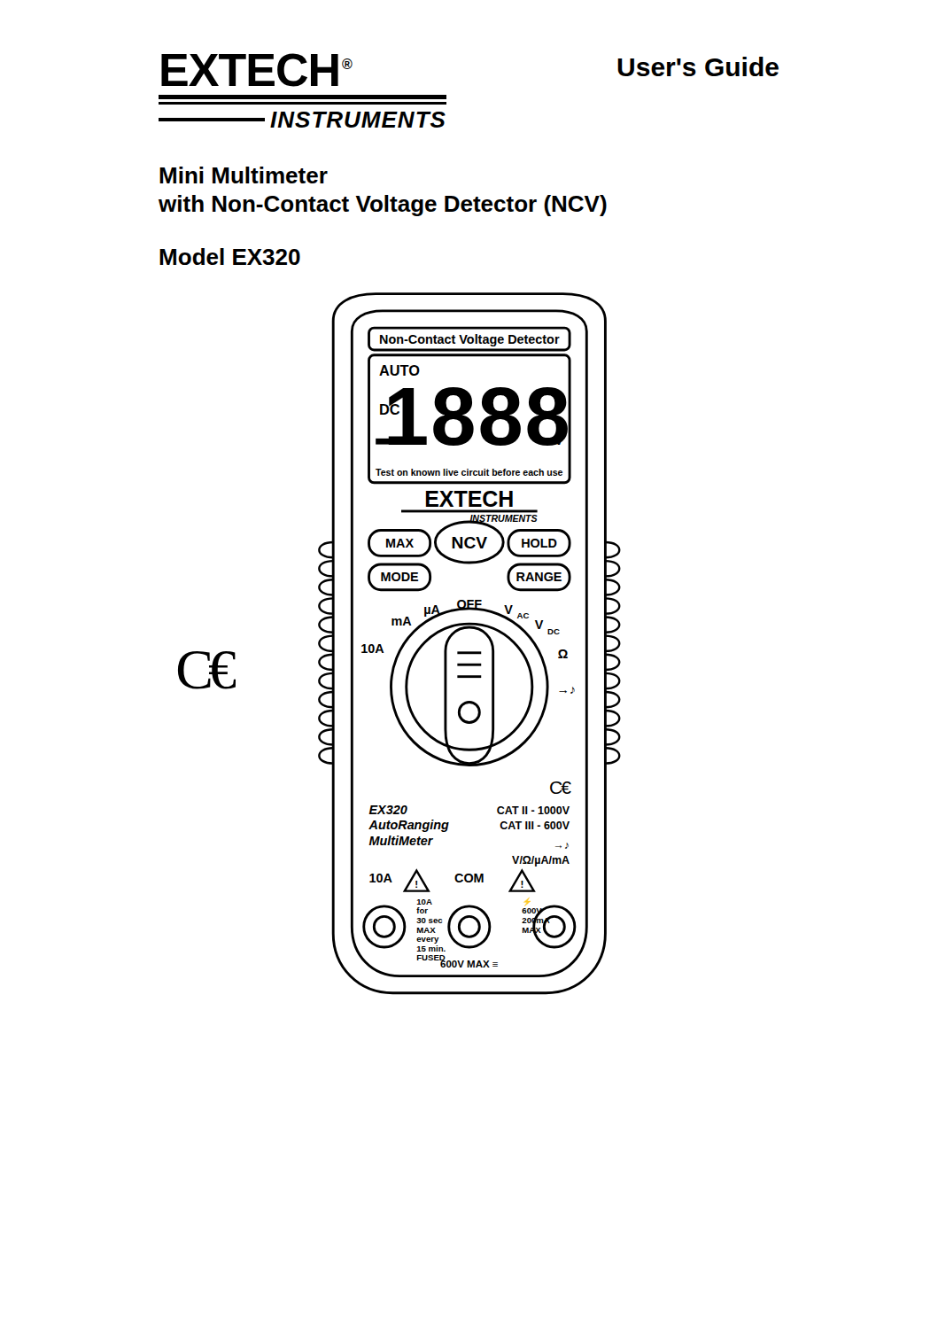EXTECH®
INSTRUMENTS
User's Guide
Mini Multimeter
with Non-Contact Voltage Detector (NCV)
Model EX320
C€
Extech EX320 Mini Multimeter with Non-Contact Voltage Detector Line drawing of a handheld digital multimeter showing the LCD display, NCV sensor, function buttons, rotary dial and input jacks. Non-Contact Voltage Detector AUTO DC 1888 V Test on known live circuit before each use EXTECH INSTRUMENTS MAX HOLD MODE RANGE NCV OFF µA mA 10A V AC V DC Ω →♪ EX320 AutoRanging MultiMeter C€ CAT II - 1000V CAT III - 600V →♪ V/Ω/µA/mA 10A COM ! ! 10A for 30 sec MAX every 15 min. FUSED 600V 200mA MAX ⚡ 600V MAX ≡